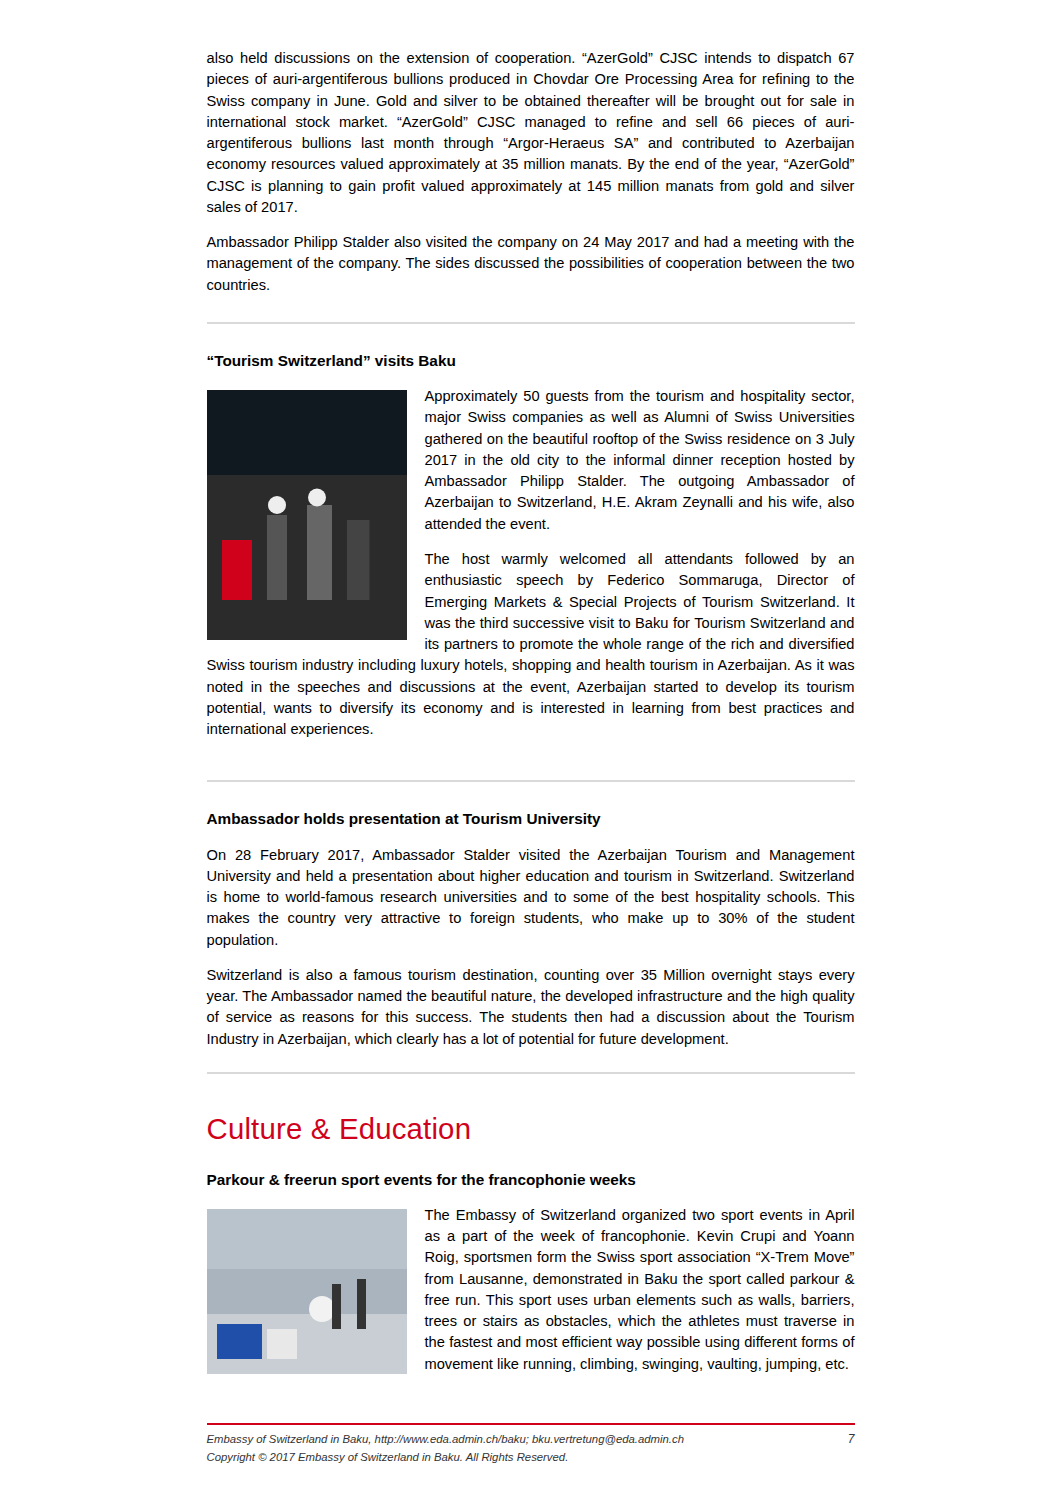also held discussions on the extension of cooperation. “AzerGold” CJSC intends to dispatch 67 pieces of auri-argentiferous bullions produced in Chovdar Ore Processing Area for refining to the Swiss company in June. Gold and silver to be obtained thereafter will be brought out for sale in international stock market. “AzerGold” CJSC managed to refine and sell 66 pieces of auri-argentiferous bullions last month through “Argor-Heraeus SA” and contributed to Azerbaijan economy resources valued approximately at 35 million manats. By the end of the year, “AzerGold” CJSC is planning to gain profit valued approximately at 145 million manats from gold and silver sales of 2017.
Ambassador Philipp Stalder also visited the company on 24 May 2017 and had a meeting with the management of the company. The sides discussed the possibilities of cooperation between the two countries.
“Tourism Switzerland” visits Baku
Approximately 50 guests from the tourism and hospitality sector, major Swiss companies as well as Alumni of Swiss Universities gathered on the beautiful rooftop of the Swiss residence on 3 July 2017 in the old city to the informal dinner reception hosted by Ambassador Philipp Stalder. The outgoing Ambassador of Azerbaijan to Switzerland, H.E. Akram Zeynalli and his wife, also attended the event.
The host warmly welcomed all attendants followed by an enthusiastic speech by Federico Sommaruga, Director of Emerging Markets & Special Projects of Tourism Switzerland. It was the third successive visit to Baku for Tourism Switzerland and its partners to promote the whole range of the rich and diversified Swiss tourism industry including luxury hotels, shopping and health tourism in Azerbaijan. As it was noted in the speeches and discussions at the event, Azerbaijan started to develop its tourism potential, wants to diversify its economy and is interested in learning from best practices and international experiences.
Ambassador holds presentation at Tourism University
On 28 February 2017, Ambassador Stalder visited the Azerbaijan Tourism and Management University and held a presentation about higher education and tourism in Switzerland. Switzerland is home to world-famous research universities and to some of the best hospitality schools. This makes the country very attractive to foreign students, who make up to 30% of the student population.
Switzerland is also a famous tourism destination, counting over 35 Million overnight stays every year. The Ambassador named the beautiful nature, the developed infrastructure and the high quality of service as reasons for this success. The students then had a discussion about the Tourism Industry in Azerbaijan, which clearly has a lot of potential for future development.
Culture & Education
Parkour & freerun sport events for the francophonie weeks
The Embassy of Switzerland organized two sport events in April as a part of the week of francophonie. Kevin Crupi and Yoann Roig, sportsmen form the Swiss sport association “X-Trem Move” from Lausanne, demonstrated in Baku the sport called parkour & free run. This sport uses urban elements such as walls, barriers, trees or stairs as obstacles, which the athletes must traverse in the fastest and most efficient way possible using different forms of movement like running, climbing, swinging, vaulting, jumping, etc.
7
Embassy of Switzerland in Baku, http://www.eda.admin.ch/baku; bku.vertretung@eda.admin.ch
Copyright © 2017 Embassy of Switzerland in Baku. All Rights Reserved.